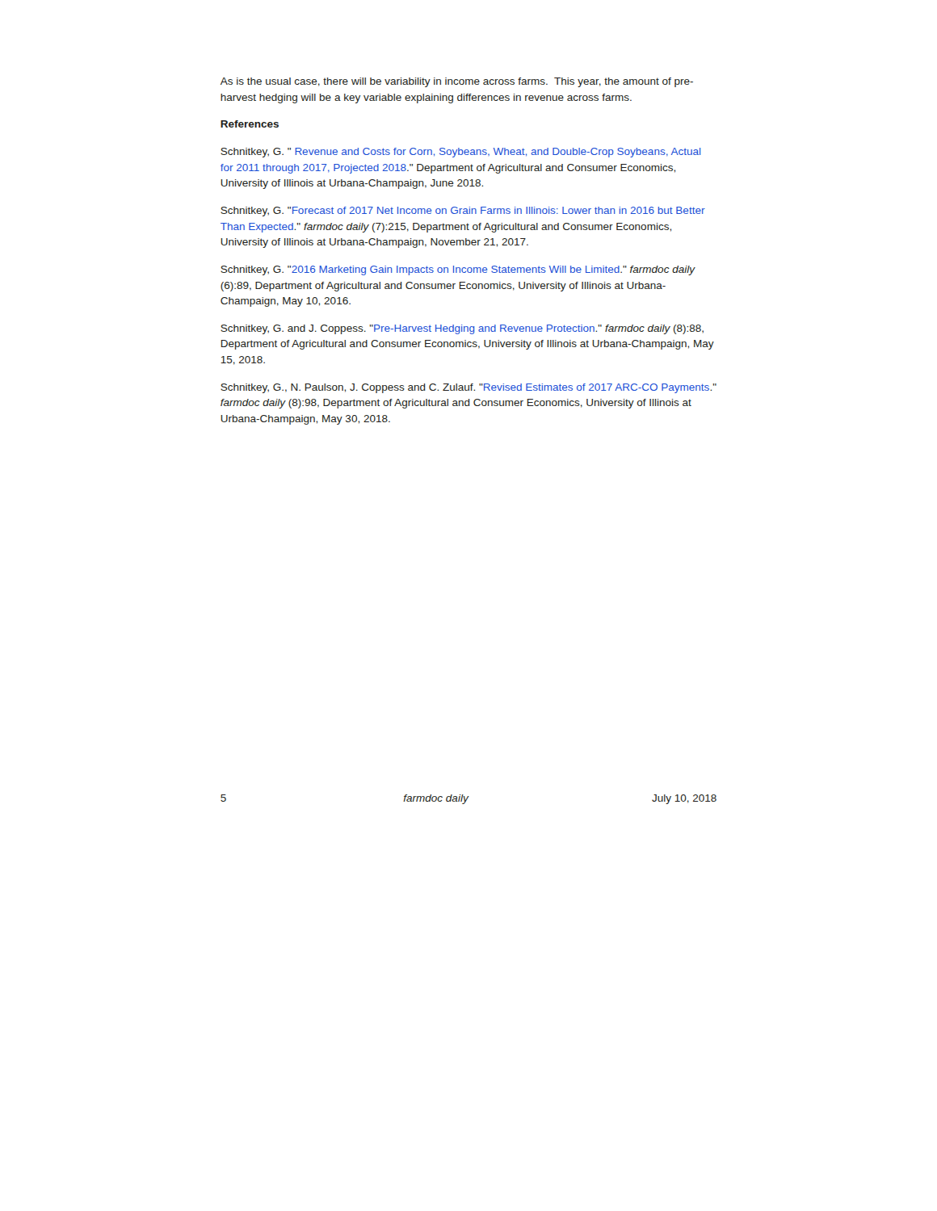As is the usual case, there will be variability in income across farms. This year, the amount of pre-harvest hedging will be a key variable explaining differences in revenue across farms.
References
Schnitkey, G. " Revenue and Costs for Corn, Soybeans, Wheat, and Double-Crop Soybeans, Actual for 2011 through 2017, Projected 2018." Department of Agricultural and Consumer Economics, University of Illinois at Urbana-Champaign, June 2018.
Schnitkey, G. "Forecast of 2017 Net Income on Grain Farms in Illinois: Lower than in 2016 but Better Than Expected." farmdoc daily (7):215, Department of Agricultural and Consumer Economics, University of Illinois at Urbana-Champaign, November 21, 2017.
Schnitkey, G. "2016 Marketing Gain Impacts on Income Statements Will be Limited." farmdoc daily (6):89, Department of Agricultural and Consumer Economics, University of Illinois at Urbana-Champaign, May 10, 2016.
Schnitkey, G. and J. Coppess. "Pre-Harvest Hedging and Revenue Protection." farmdoc daily (8):88, Department of Agricultural and Consumer Economics, University of Illinois at Urbana-Champaign, May 15, 2018.
Schnitkey, G., N. Paulson, J. Coppess and C. Zulauf. "Revised Estimates of 2017 ARC-CO Payments." farmdoc daily (8):98, Department of Agricultural and Consumer Economics, University of Illinois at Urbana-Champaign, May 30, 2018.
5
farmdoc daily
July 10, 2018